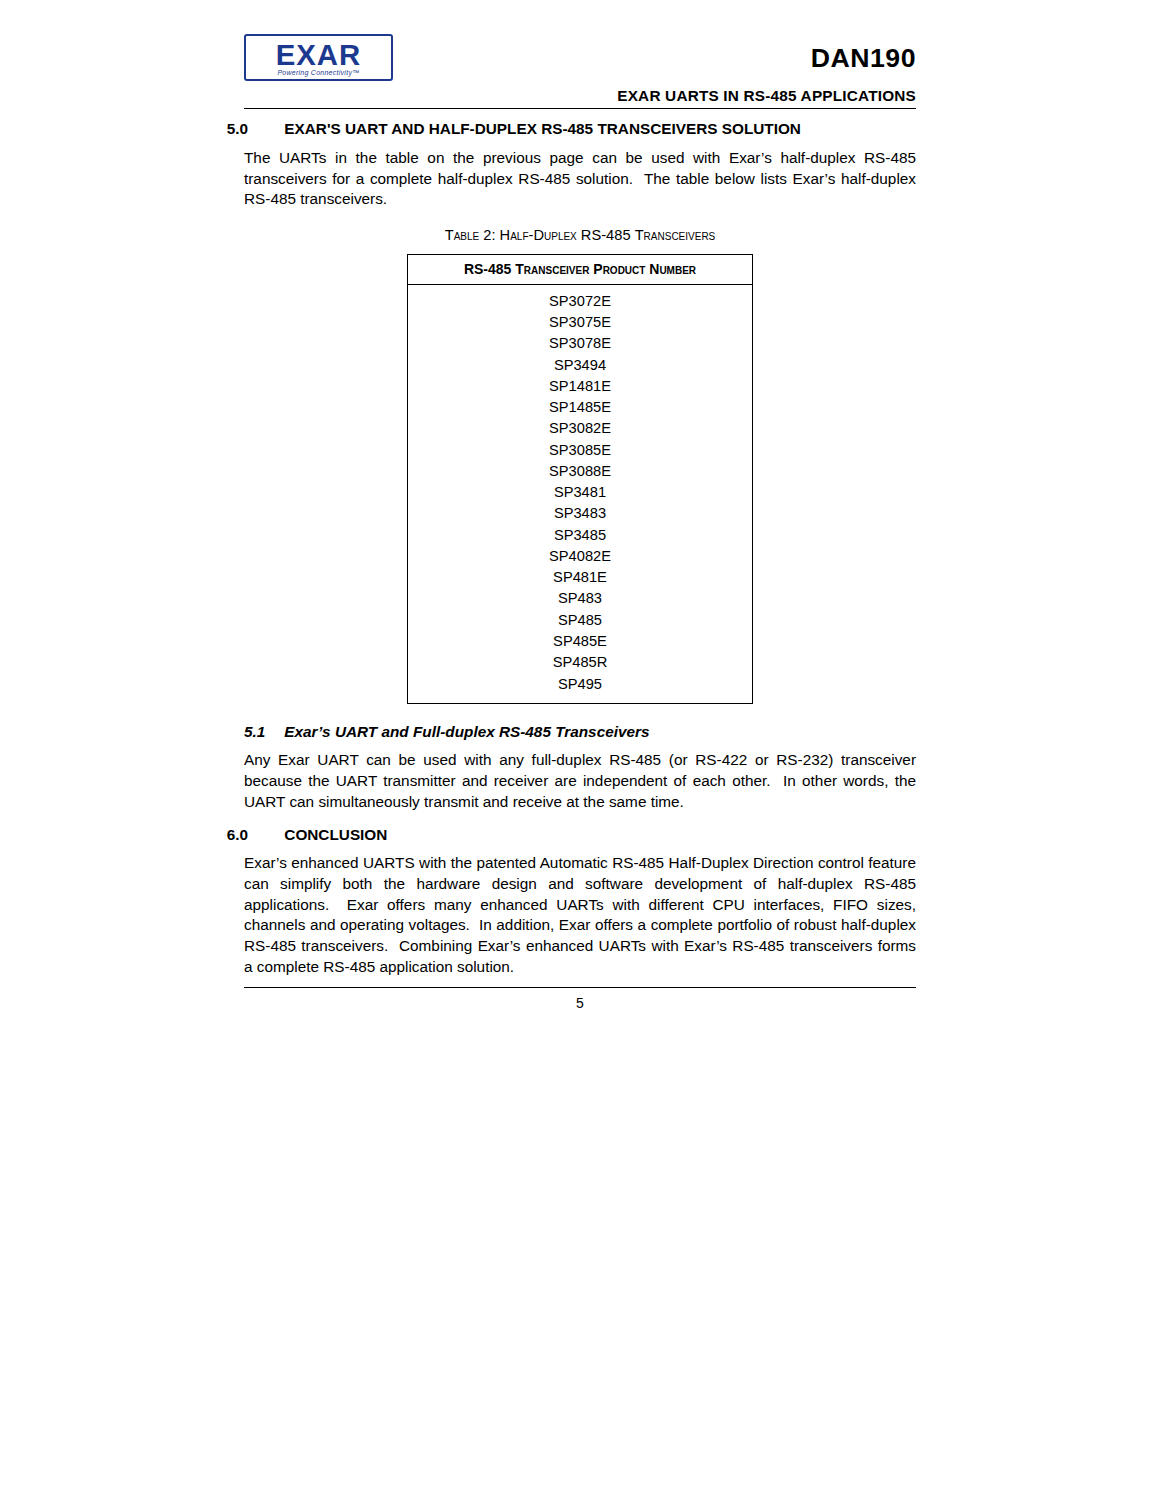EXAR
Powering Connectivity™
DAN190
EXAR UARTS IN RS-485 APPLICATIONS
5.0 EXAR'S UART AND HALF-DUPLEX RS-485 TRANSCEIVERS SOLUTION
The UARTs in the table on the previous page can be used with Exar’s half-duplex RS-485 transceivers for a complete half-duplex RS-485 solution. The table below lists Exar’s half-duplex RS-485 transceivers.
Table 2: Half-Duplex RS-485 Transceivers
| RS-485 Transceiver Product Number |
| --- |
| SP3072E SP3075E SP3078E SP3494 SP1481E SP1485E SP3082E SP3085E SP3088E SP3481 SP3483 SP3485 SP4082E SP481E SP483 SP485 SP485E SP485R SP495 |
5.1 Exar’s UART and Full-duplex RS-485 Transceivers
Any Exar UART can be used with any full-duplex RS-485 (or RS-422 or RS-232) transceiver because the UART transmitter and receiver are independent of each other. In other words, the UART can simultaneously transmit and receive at the same time.
6.0 CONCLUSION
Exar’s enhanced UARTS with the patented Automatic RS-485 Half-Duplex Direction control feature can simplify both the hardware design and software development of half-duplex RS-485 applications. Exar offers many enhanced UARTs with different CPU interfaces, FIFO sizes, channels and operating voltages. In addition, Exar offers a complete portfolio of robust half-duplex RS-485 transceivers. Combining Exar’s enhanced UARTs with Exar’s RS-485 transceivers forms a complete RS-485 application solution.
5